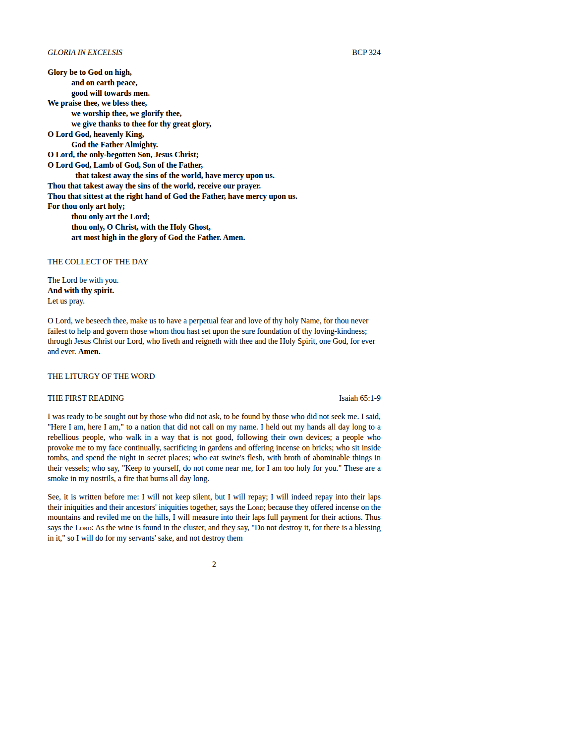GLORIA IN EXCELSIS BCP 324
Glory be to God on high,
and on earth peace,
good will towards men.
We praise thee, we bless thee,
we worship thee, we glorify thee,
we give thanks to thee for thy great glory,
O Lord God, heavenly King,
God the Father Almighty.
O Lord, the only-begotten Son, Jesus Christ;
O Lord God, Lamb of God, Son of the Father,
that takest away the sins of the world, have mercy upon us.
Thou that takest away the sins of the world, receive our prayer.
Thou that sittest at the right hand of God the Father, have mercy upon us.
For thou only art holy;
thou only art the Lord;
thou only, O Christ, with the Holy Ghost,
art most high in the glory of God the Father. Amen.
The Collect of the Day
The Lord be with you.
And with thy spirit.
Let us pray.
O Lord, we beseech thee, make us to have a perpetual fear and love of thy holy Name, for thou never failest to help and govern those whom thou hast set upon the sure foundation of thy loving-kindness; through Jesus Christ our Lord, who liveth and reigneth with thee and the Holy Spirit, one God, for ever and ever. Amen.
The Liturgy of the Word
The First Reading Isaiah 65:1-9
I was ready to be sought out by those who did not ask, to be found by those who did not seek me. I said, "Here I am, here I am," to a nation that did not call on my name. I held out my hands all day long to a rebellious people, who walk in a way that is not good, following their own devices; a people who provoke me to my face continually, sacrificing in gardens and offering incense on bricks; who sit inside tombs, and spend the night in secret places; who eat swine's flesh, with broth of abominable things in their vessels; who say, "Keep to yourself, do not come near me, for I am too holy for you." These are a smoke in my nostrils, a fire that burns all day long.
See, it is written before me: I will not keep silent, but I will repay; I will indeed repay into their laps their iniquities and their ancestors' iniquities together, says the Lord; because they offered incense on the mountains and reviled me on the hills, I will measure into their laps full payment for their actions. Thus says the Lord: As the wine is found in the cluster, and they say, "Do not destroy it, for there is a blessing in it," so I will do for my servants' sake, and not destroy them
2